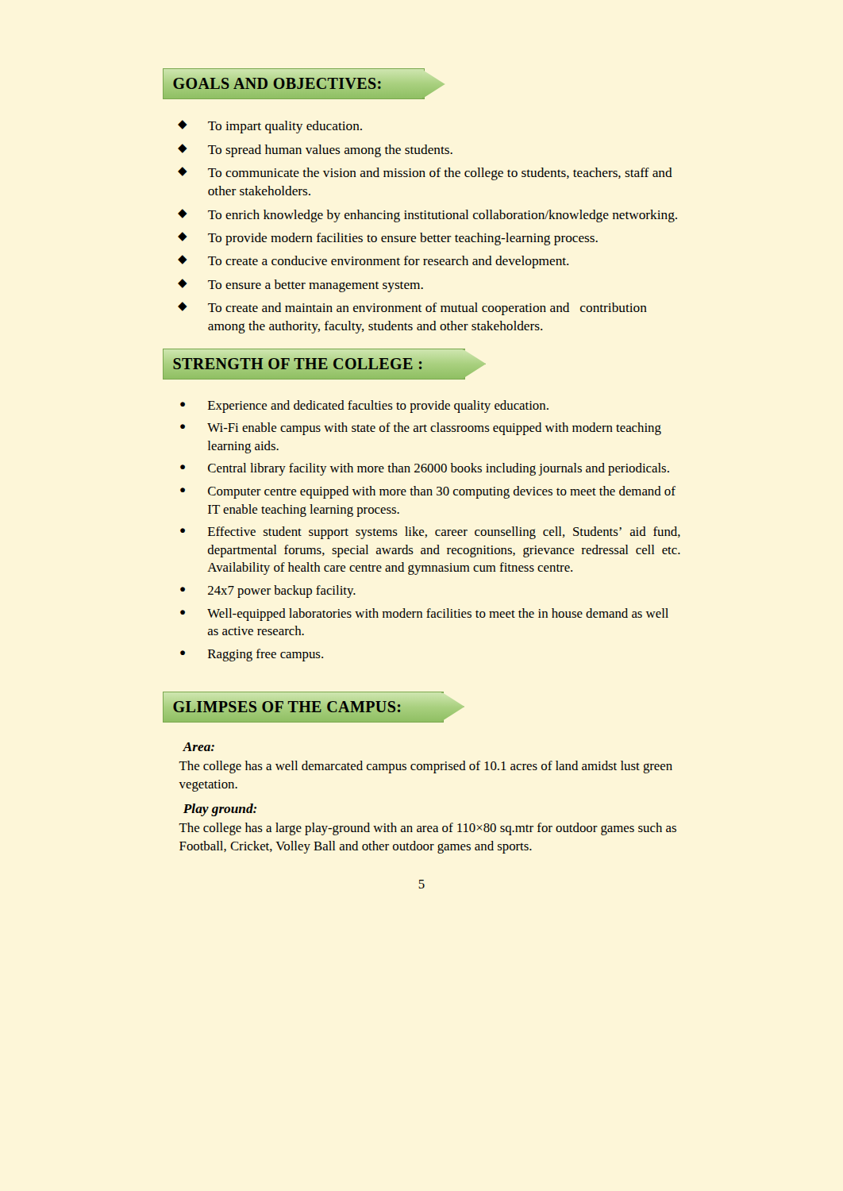GOALS AND OBJECTIVES:
To impart quality education.
To spread human values among the students.
To communicate the vision and mission of the college to students, teachers, staff and other stakeholders.
To enrich knowledge by enhancing institutional collaboration/knowledge networking.
To provide modern facilities to ensure better teaching-learning process.
To create a conducive environment for research and development.
To ensure a better management system.
To create and maintain an environment of mutual cooperation and contribution among the authority, faculty, students and other stakeholders.
STRENGTH OF THE COLLEGE :
Experience and dedicated faculties to provide quality education.
Wi-Fi enable campus with state of the art classrooms equipped with modern teaching learning aids.
Central library facility with more than 26000 books including journals and periodicals.
Computer centre equipped with more than 30 computing devices to meet the demand of IT enable teaching learning process.
Effective student support systems like, career counselling cell, Studentsʼ aid fund, departmental forums, special awards and recognitions, grievance redressal cell etc. Availability of health care centre and gymnasium cum fitness centre.
24x7 power backup facility.
Well-equipped laboratories with modern facilities to meet the in house demand as well as active research.
Ragging free campus.
GLIMPSES OF THE CAMPUS:
Area:
The college has a well demarcated campus comprised of 10.1 acres of land amidst lust green vegetation.
Play ground:
The college has a large play-ground with an area of 110×80 sq.mtr for outdoor games such as Football, Cricket, Volley Ball and other outdoor games and sports.
5